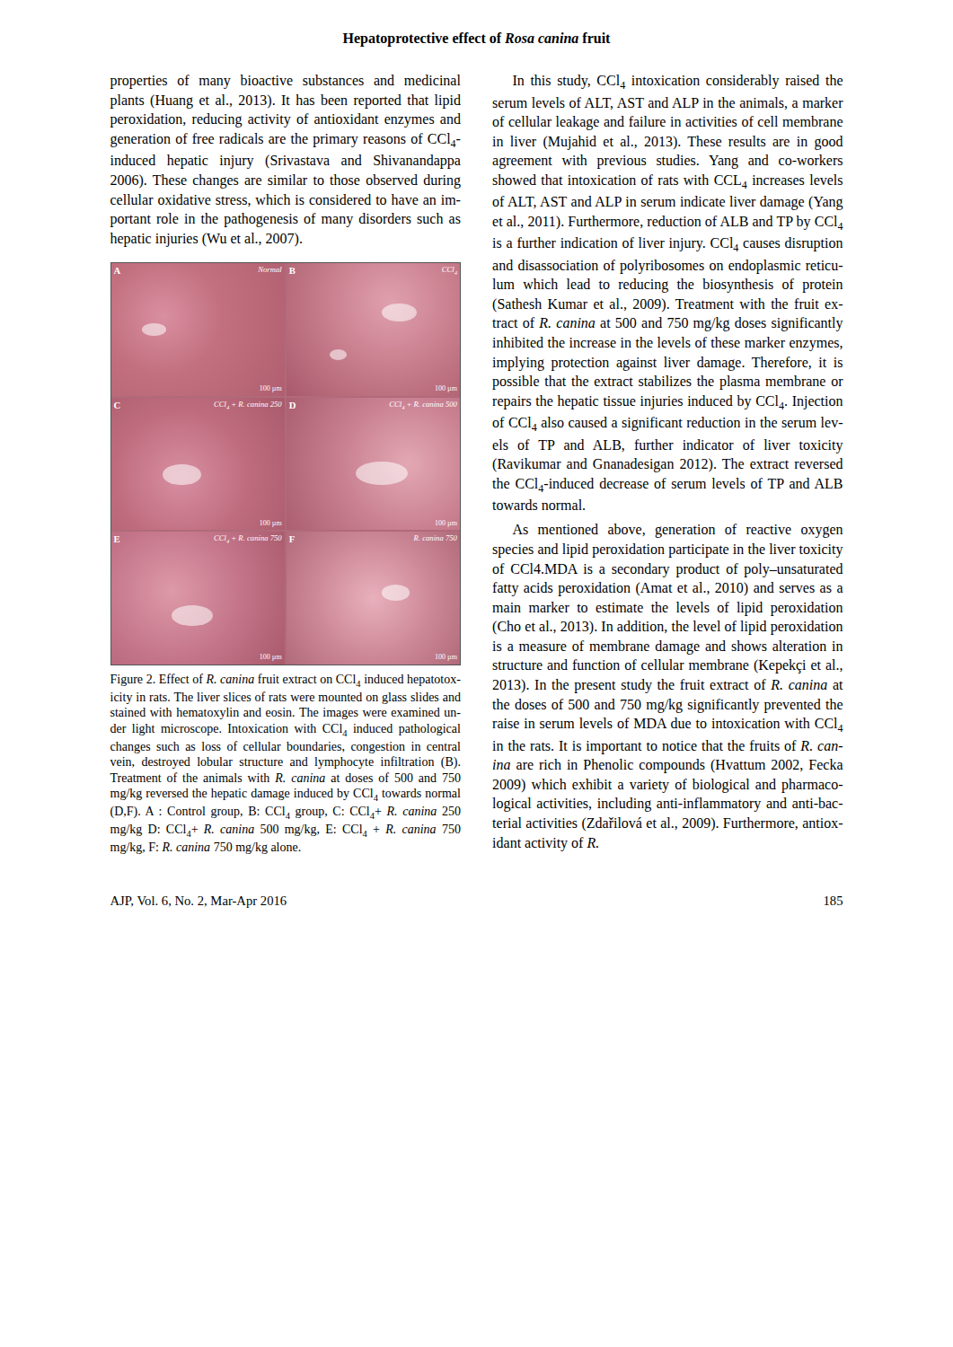Hepatoprotective effect of Rosa canina fruit
properties of many bioactive substances and medicinal plants (Huang et al., 2013). It has been reported that lipid peroxidation, reducing activity of antioxidant enzymes and generation of free radicals are the primary reasons of CCl4-induced hepatic injury (Srivastava and Shivanandappa 2006). These changes are similar to those observed during cellular oxidative stress, which is considered to have an important role in the pathogenesis of many disorders such as hepatic injuries (Wu et al., 2007).
A Normal 100 µm
B CCl4 100 µm
C CCl4 + R. canina 250 100 µm
D CCl4 + R. canina 500 100 µm
E CCl4 + R. canina 750 100 µm
F R. canina 750 100 µm
Figure 2. Effect of R. canina fruit extract on CCl4 induced hepatotoxicity in rats. The liver slices of rats were mounted on glass slides and stained with hematoxylin and eosin. The images were examined under light microscope. Intoxication with CCl4 induced pathological changes such as loss of cellular boundaries, congestion in central vein, destroyed lobular structure and lymphocyte infiltration (B). Treatment of the animals with R. canina at doses of 500 and 750 mg/kg reversed the hepatic damage induced by CCl4 towards normal (D,F). A : Control group, B: CCl4 group, C: CCl4+ R. canina 250 mg/kg D: CCl4+ R. canina 500 mg/kg, E: CCl4 + R. canina 750 mg/kg, F: R. canina 750 mg/kg alone.
In this study, CCl4 intoxication considerably raised the serum levels of ALT, AST and ALP in the animals, a marker of cellular leakage and failure in activities of cell membrane in liver (Mujahid et al., 2013). These results are in good agreement with previous studies. Yang and co-workers showed that intoxication of rats with CCL4 increases levels of ALT, AST and ALP in serum indicate liver damage (Yang et al., 2011). Furthermore, reduction of ALB and TP by CCl4 is a further indication of liver injury. CCl4 causes disruption and disassociation of polyribosomes on endoplasmic reticulum which lead to reducing the biosynthesis of protein (Sathesh Kumar et al., 2009). Treatment with the fruit extract of R. canina at 500 and 750 mg/kg doses significantly inhibited the increase in the levels of these marker enzymes, implying protection against liver damage. Therefore, it is possible that the extract stabilizes the plasma membrane or repairs the hepatic tissue injuries induced by CCl4. Injection of CCl4 also caused a significant reduction in the serum levels of TP and ALB, further indicator of liver toxicity (Ravikumar and Gnanadesigan 2012). The extract reversed the CCl4-induced decrease of serum levels of TP and ALB towards normal.
As mentioned above, generation of reactive oxygen species and lipid peroxidation participate in the liver toxicity of CCl4.MDA is a secondary product of poly–unsaturated fatty acids peroxidation (Amat et al., 2010) and serves as a main marker to estimate the levels of lipid peroxidation (Cho et al., 2013). In addition, the level of lipid peroxidation is a measure of membrane damage and shows alteration in structure and function of cellular membrane (Kepekçi et al., 2013). In the present study the fruit extract of R. canina at the doses of 500 and 750 mg/kg significantly prevented the raise in serum levels of MDA due to intoxication with CCl4 in the rats. It is important to notice that the fruits of R. canina are rich in Phenolic compounds (Hvattum 2002, Fecka 2009) which exhibit a variety of biological and pharmacological activities, including anti-inflammatory and anti-bacterial activities (Zdařilová et al., 2009). Furthermore, antioxidant activity of R.
AJP, Vol. 6, No. 2, Mar-Apr 2016 185